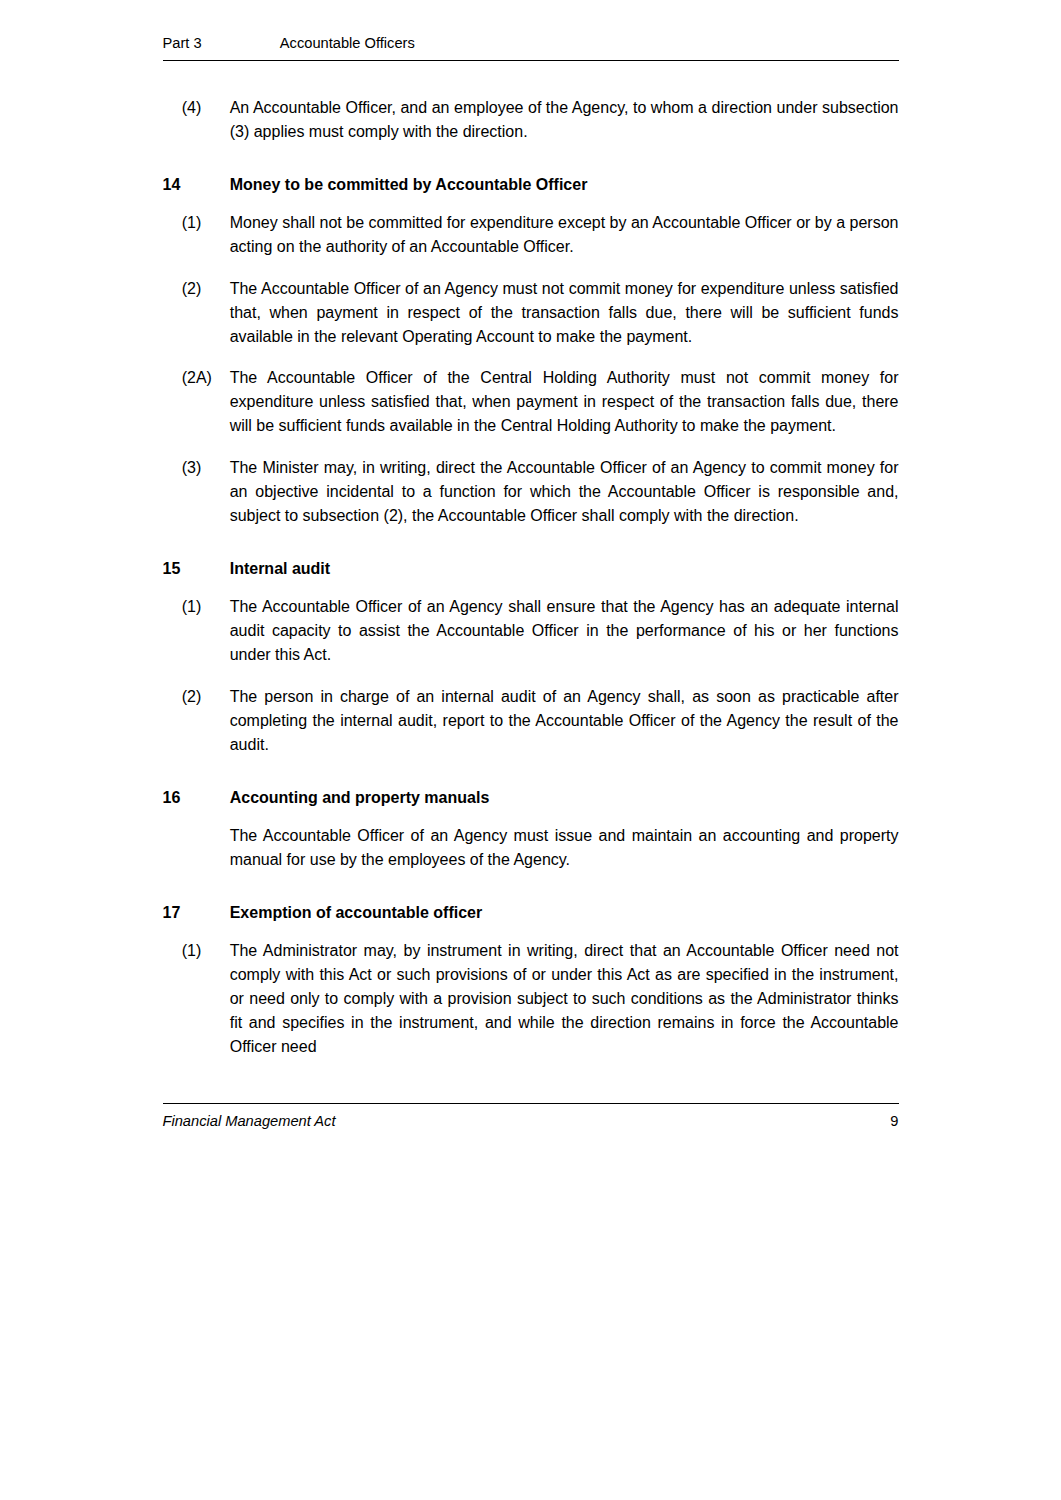Part 3 Accountable Officers
(4) An Accountable Officer, and an employee of the Agency, to whom a direction under subsection (3) applies must comply with the direction.
14 Money to be committed by Accountable Officer
(1) Money shall not be committed for expenditure except by an Accountable Officer or by a person acting on the authority of an Accountable Officer.
(2) The Accountable Officer of an Agency must not commit money for expenditure unless satisfied that, when payment in respect of the transaction falls due, there will be sufficient funds available in the relevant Operating Account to make the payment.
(2A) The Accountable Officer of the Central Holding Authority must not commit money for expenditure unless satisfied that, when payment in respect of the transaction falls due, there will be sufficient funds available in the Central Holding Authority to make the payment.
(3) The Minister may, in writing, direct the Accountable Officer of an Agency to commit money for an objective incidental to a function for which the Accountable Officer is responsible and, subject to subsection (2), the Accountable Officer shall comply with the direction.
15 Internal audit
(1) The Accountable Officer of an Agency shall ensure that the Agency has an adequate internal audit capacity to assist the Accountable Officer in the performance of his or her functions under this Act.
(2) The person in charge of an internal audit of an Agency shall, as soon as practicable after completing the internal audit, report to the Accountable Officer of the Agency the result of the audit.
16 Accounting and property manuals
The Accountable Officer of an Agency must issue and maintain an accounting and property manual for use by the employees of the Agency.
17 Exemption of accountable officer
(1) The Administrator may, by instrument in writing, direct that an Accountable Officer need not comply with this Act or such provisions of or under this Act as are specified in the instrument, or need only to comply with a provision subject to such conditions as the Administrator thinks fit and specifies in the instrument, and while the direction remains in force the Accountable Officer need
Financial Management Act 9